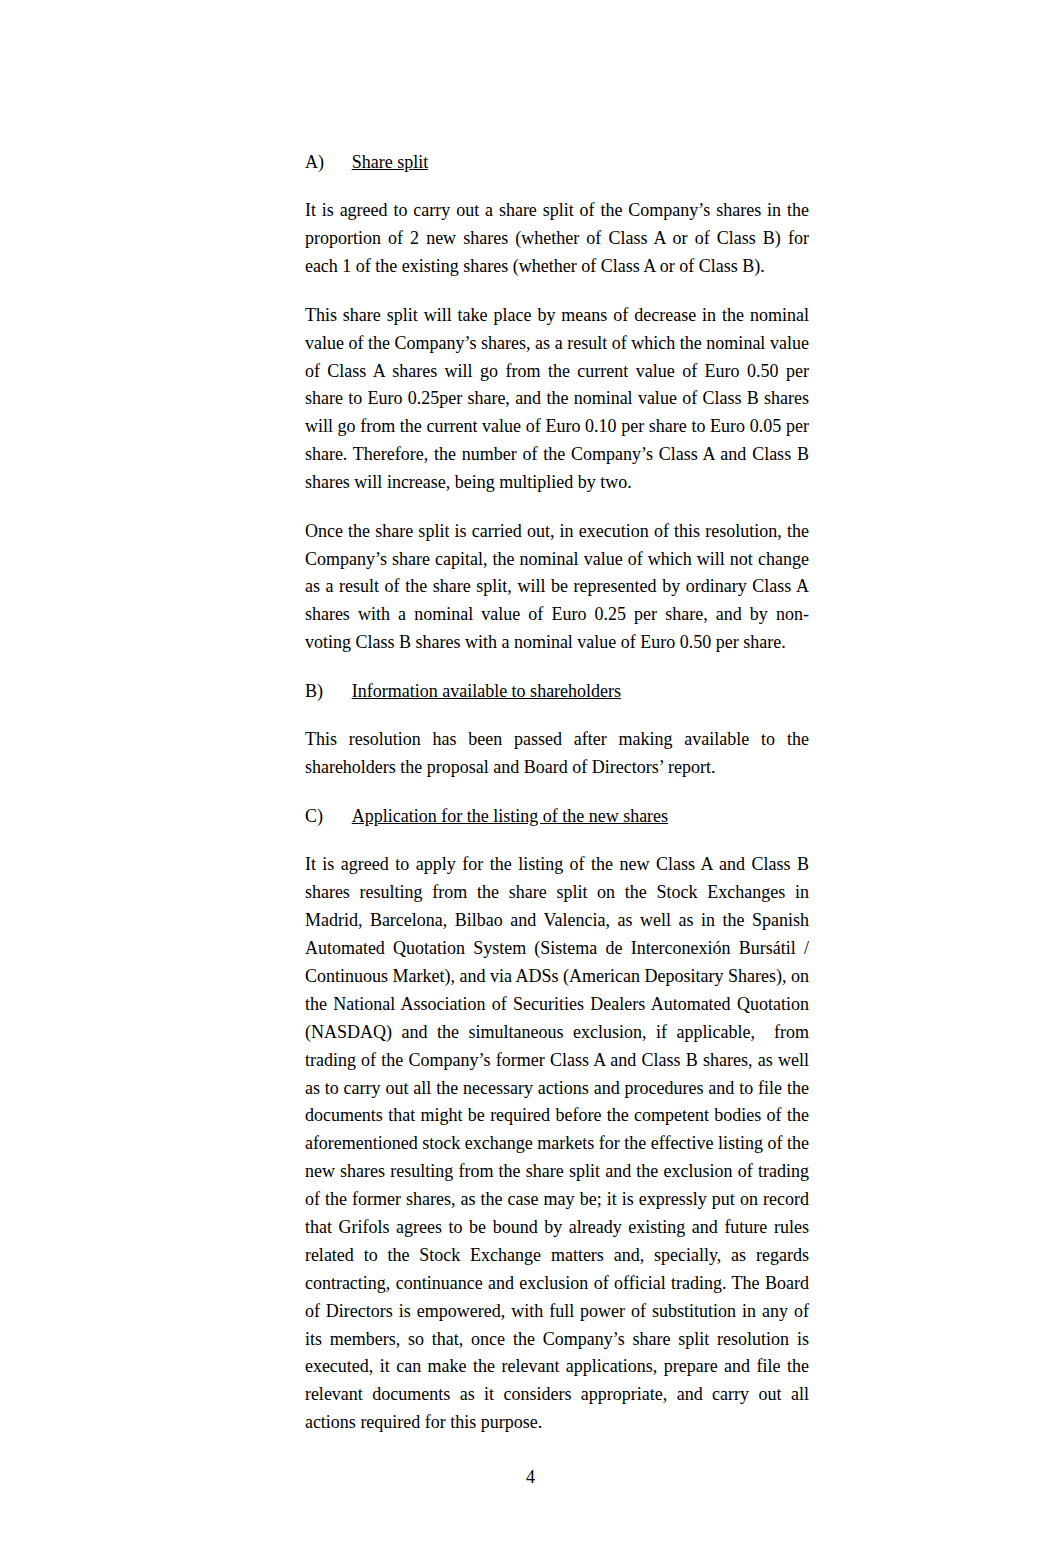A) Share split
It is agreed to carry out a share split of the Company’s shares in the proportion of 2 new shares (whether of Class A or of Class B) for each 1 of the existing shares (whether of Class A or of Class B).
This share split will take place by means of decrease in the nominal value of the Company’s shares, as a result of which the nominal value of Class A shares will go from the current value of Euro 0.50 per share to Euro 0.25per share, and the nominal value of Class B shares will go from the current value of Euro 0.10 per share to Euro 0.05 per share. Therefore, the number of the Company’s Class A and Class B shares will increase, being multiplied by two.
Once the share split is carried out, in execution of this resolution, the Company’s share capital, the nominal value of which will not change as a result of the share split, will be represented by ordinary Class A shares with a nominal value of Euro 0.25 per share, and by non-voting Class B shares with a nominal value of Euro 0.50 per share.
B) Information available to shareholders
This resolution has been passed after making available to the shareholders the proposal and Board of Directors’ report.
C) Application for the listing of the new shares
It is agreed to apply for the listing of the new Class A and Class B shares resulting from the share split on the Stock Exchanges in Madrid, Barcelona, Bilbao and Valencia, as well as in the Spanish Automated Quotation System (Sistema de Interconexión Bursátil / Continuous Market), and via ADSs (American Depositary Shares), on the National Association of Securities Dealers Automated Quotation (NASDAQ) and the simultaneous exclusion, if applicable, from trading of the Company’s former Class A and Class B shares, as well as to carry out all the necessary actions and procedures and to file the documents that might be required before the competent bodies of the aforementioned stock exchange markets for the effective listing of the new shares resulting from the share split and the exclusion of trading of the former shares, as the case may be; it is expressly put on record that Grifols agrees to be bound by already existing and future rules related to the Stock Exchange matters and, specially, as regards contracting, continuance and exclusion of official trading. The Board of Directors is empowered, with full power of substitution in any of its members, so that, once the Company’s share split resolution is executed, it can make the relevant applications, prepare and file the relevant documents as it considers appropriate, and carry out all actions required for this purpose.
4